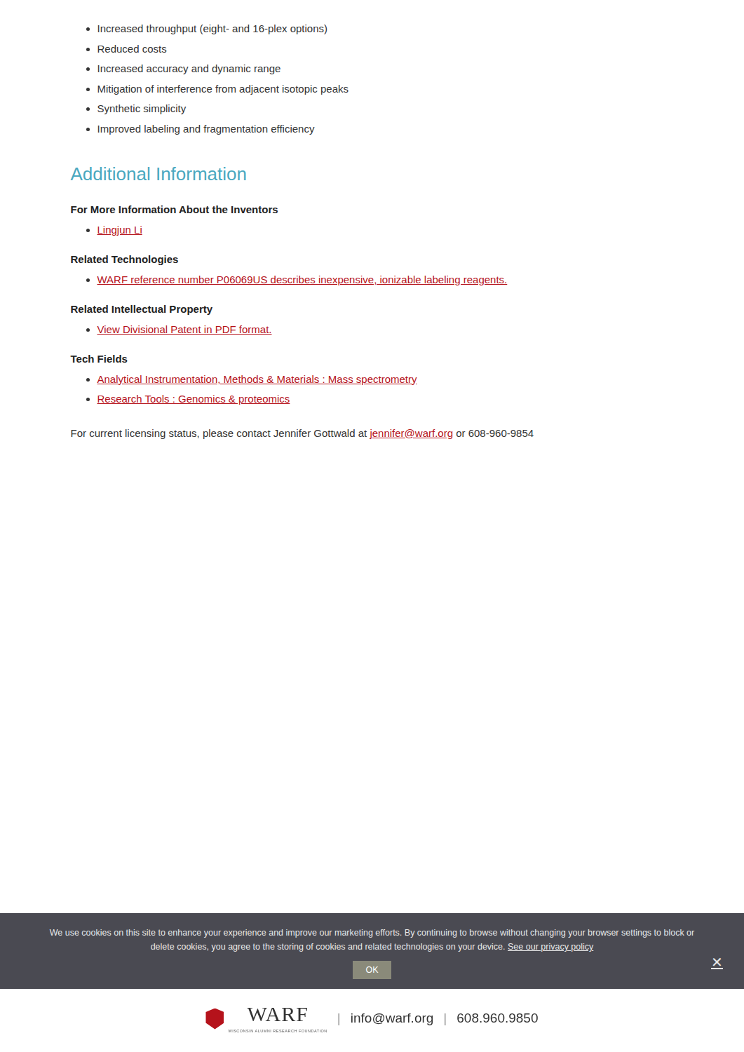Increased throughput (eight- and 16-plex options)
Reduced costs
Increased accuracy and dynamic range
Mitigation of interference from adjacent isotopic peaks
Synthetic simplicity
Improved labeling and fragmentation efficiency
Additional Information
For More Information About the Inventors
Lingjun Li
Related Technologies
WARF reference number P06069US describes inexpensive, ionizable labeling reagents.
Related Intellectual Property
View Divisional Patent in PDF format.
Tech Fields
Analytical Instrumentation, Methods & Materials : Mass spectrometry
Research Tools : Genomics & proteomics
For current licensing status, please contact Jennifer Gottwald at jennifer@warf.org or 608-960-9854
We use cookies on this site to enhance your experience and improve our marketing efforts. By continuing to browse without changing your browser settings to block or delete cookies, you agree to the storing of cookies and related technologies on your device. See our privacy policy
OK ✕
WARF Wisconsin Alumni Research Foundation | info@warf.org | 608.960.9850